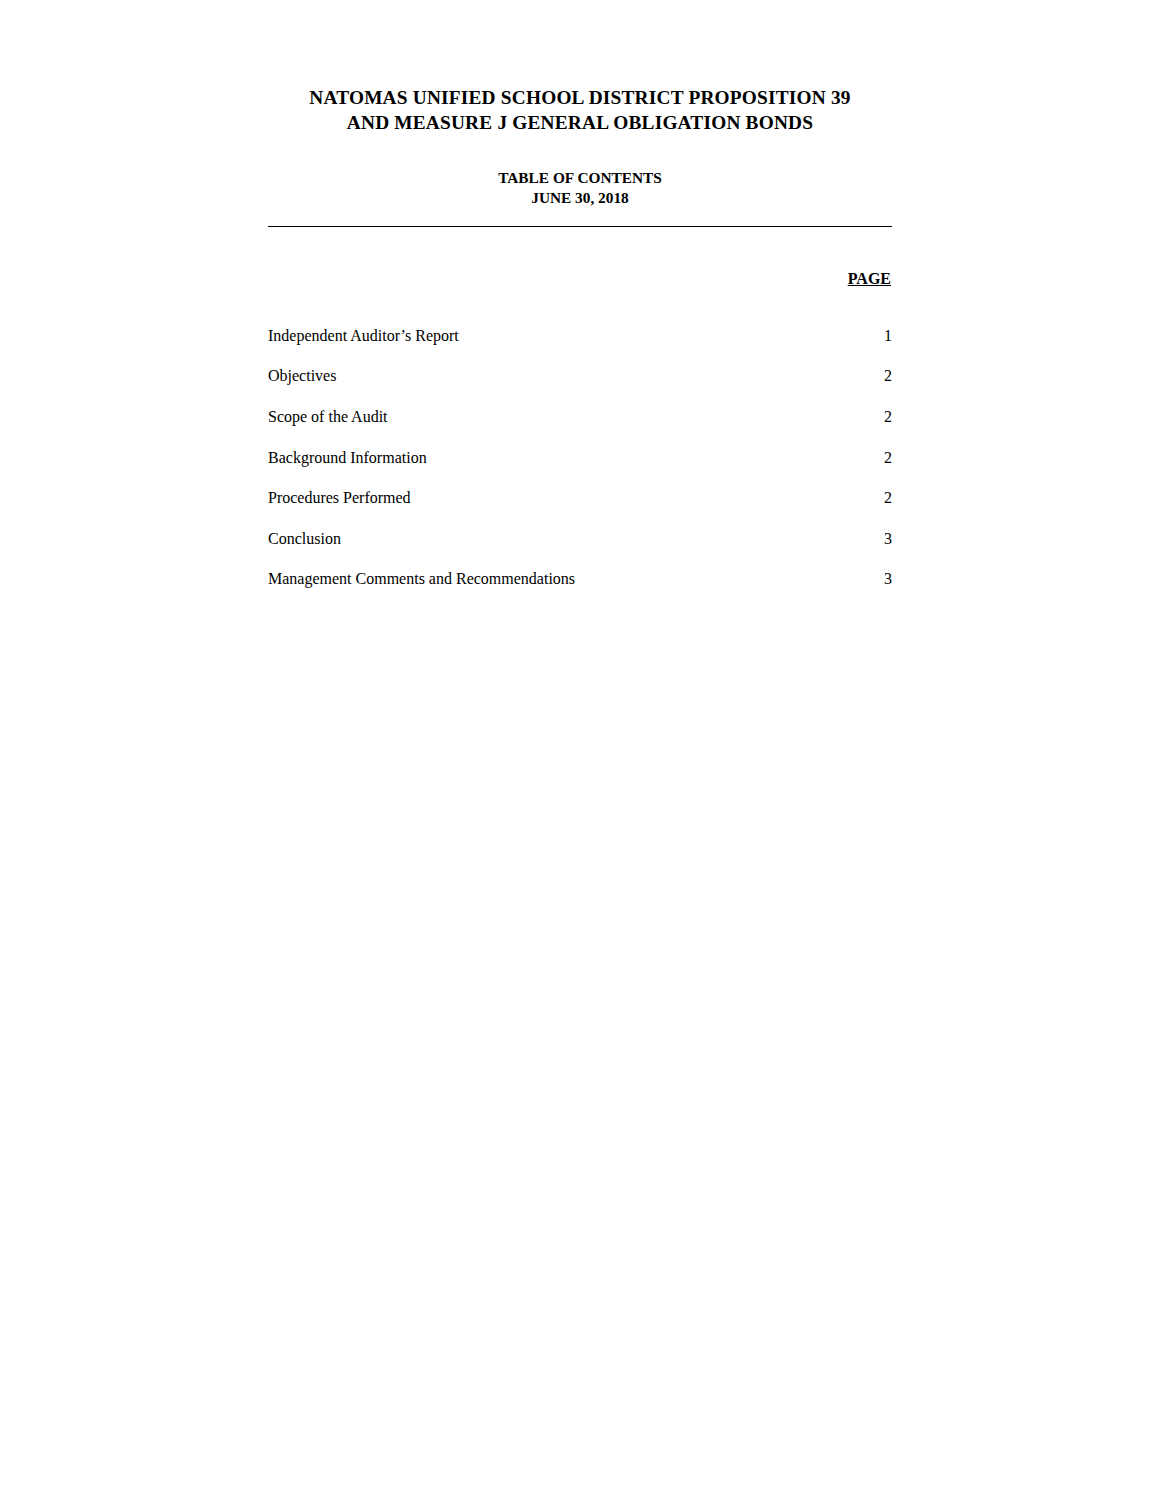NATOMAS UNIFIED SCHOOL DISTRICT PROPOSITION 39
AND MEASURE J GENERAL OBLIGATION BONDS
TABLE OF CONTENTS
JUNE 30, 2018
| | PAGE |
| --- | --- |
| Independent Auditor’s Report | 1 |
| Objectives | 2 |
| Scope of the Audit | 2 |
| Background Information | 2 |
| Procedures Performed | 2 |
| Conclusion | 3 |
| Management Comments and Recommendations | 3 |